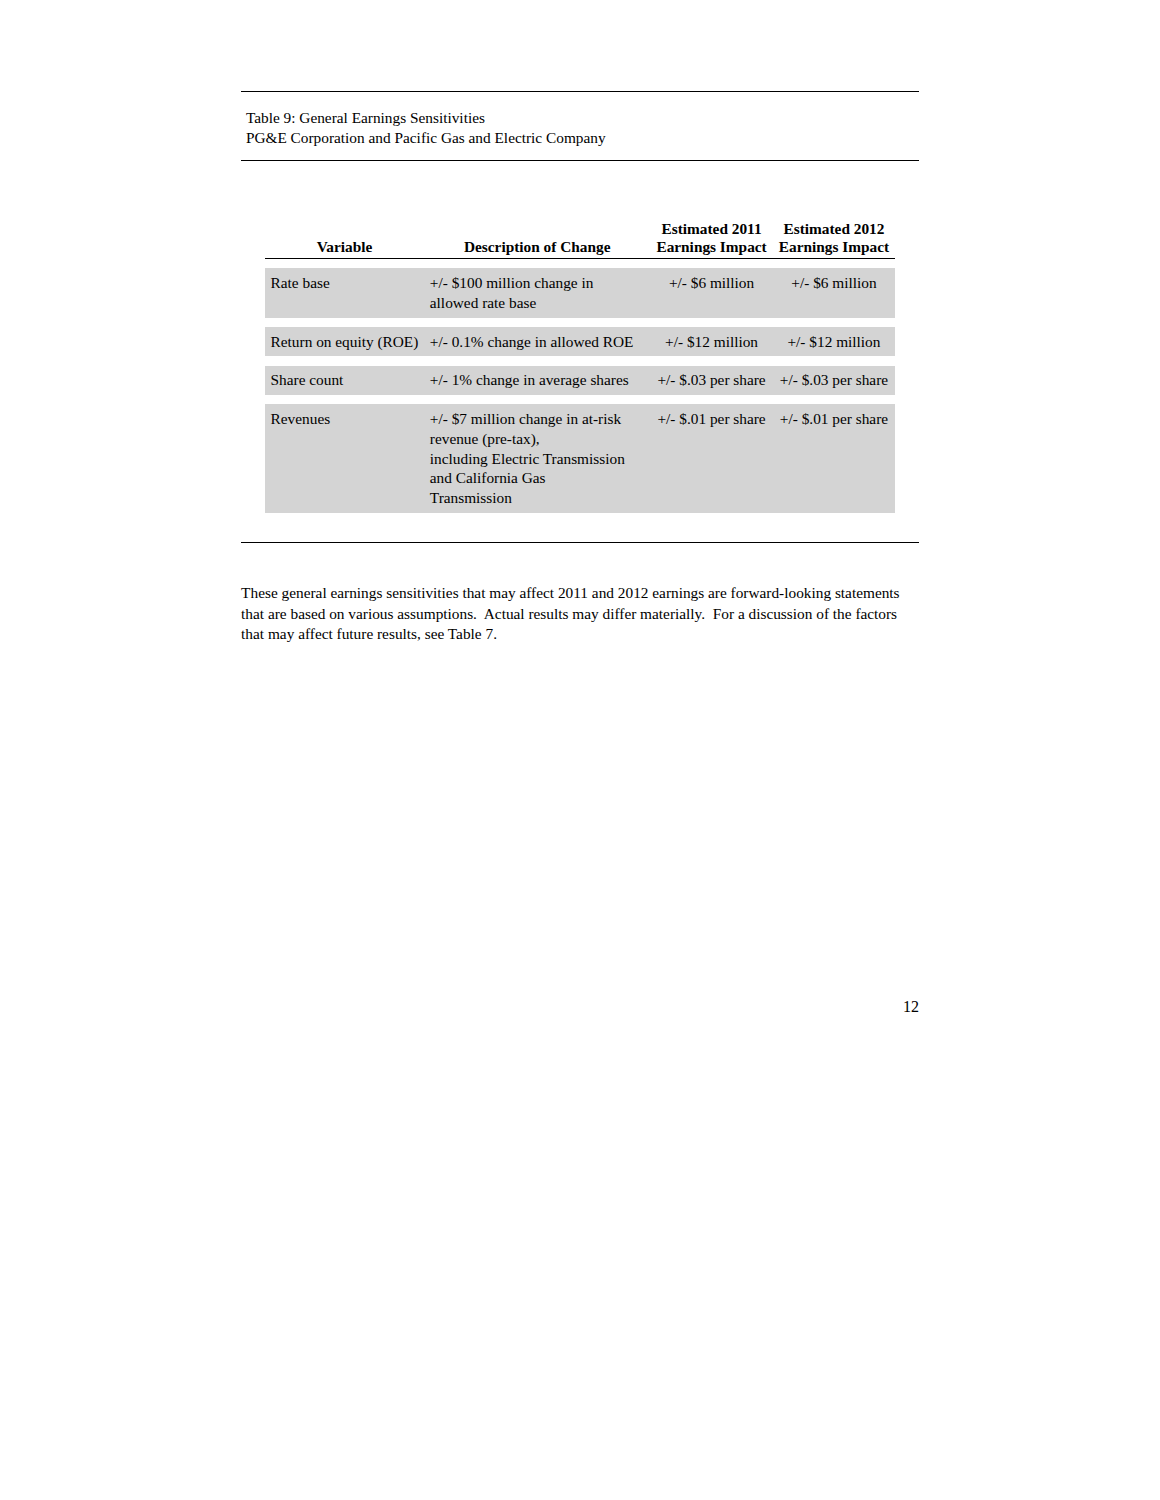Table 9: General Earnings Sensitivities
PG&E Corporation and Pacific Gas and Electric Company
| Variable | Description of Change | Estimated 2011 Earnings Impact | Estimated 2012 Earnings Impact |
| --- | --- | --- | --- |
| Rate base | +/- $100 million change in allowed rate base | +/- $6 million | +/- $6 million |
| Return on equity (ROE) | +/- 0.1% change in allowed ROE | +/- $12 million | +/- $12 million |
| Share count | +/- 1% change in average shares | +/- $.03 per share | +/- $.03 per share |
| Revenues | +/- $7 million change in at-risk revenue (pre-tax), including Electric Transmission and California Gas Transmission | +/- $.01 per share | +/- $.01 per share |
These general earnings sensitivities that may affect 2011 and 2012 earnings are forward-looking statements that are based on various assumptions. Actual results may differ materially. For a discussion of the factors that may affect future results, see Table 7.
12